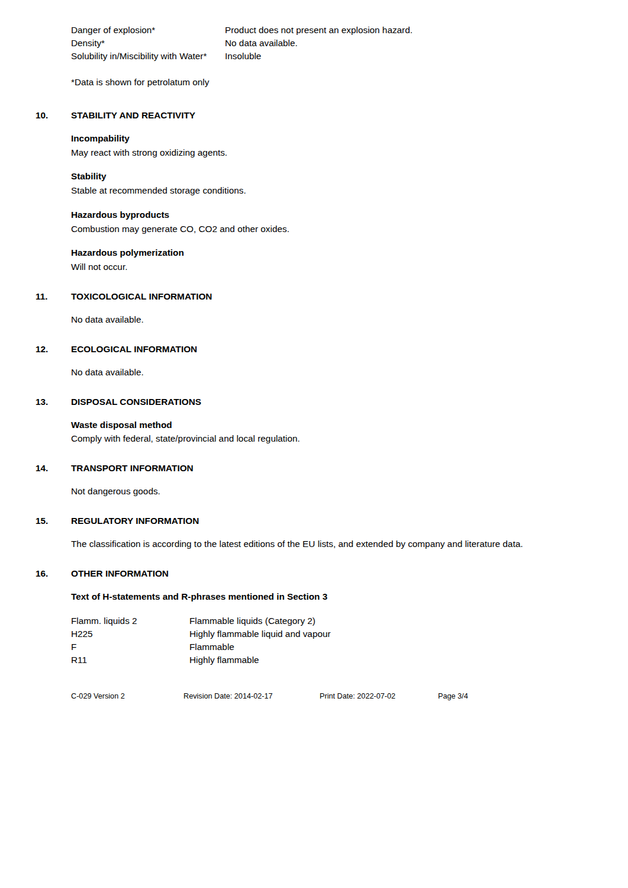| Danger of explosion* | Product does not present an explosion hazard. |
| Density* | No data available. |
| Solubility in/Miscibility with Water* | Insoluble |
*Data is shown for petrolatum only
10. Stability and Reactivity
Incompability
May react with strong oxidizing agents.
Stability
Stable at recommended storage conditions.
Hazardous byproducts
Combustion may generate CO, CO2 and other oxides.
Hazardous polymerization
Will not occur.
11. Toxicological Information
No data available.
12. Ecological Information
No data available.
13. Disposal Considerations
Waste disposal method
Comply with federal, state/provincial and local regulation.
14. Transport Information
Not dangerous goods.
15. Regulatory Information
The classification is according to the latest editions of the EU lists, and extended by company and literature data.
16. Other Information
Text of H-statements and R-phrases mentioned in Section 3
| Flamm. liquids 2 | Flammable liquids (Category 2) |
| H225 | Highly flammable liquid and vapour |
| F | Flammable |
| R11 | Highly flammable |
C-029 Version 2 Revision Date: 2014-02-17 Print Date: 2022-07-02 Page 3/4